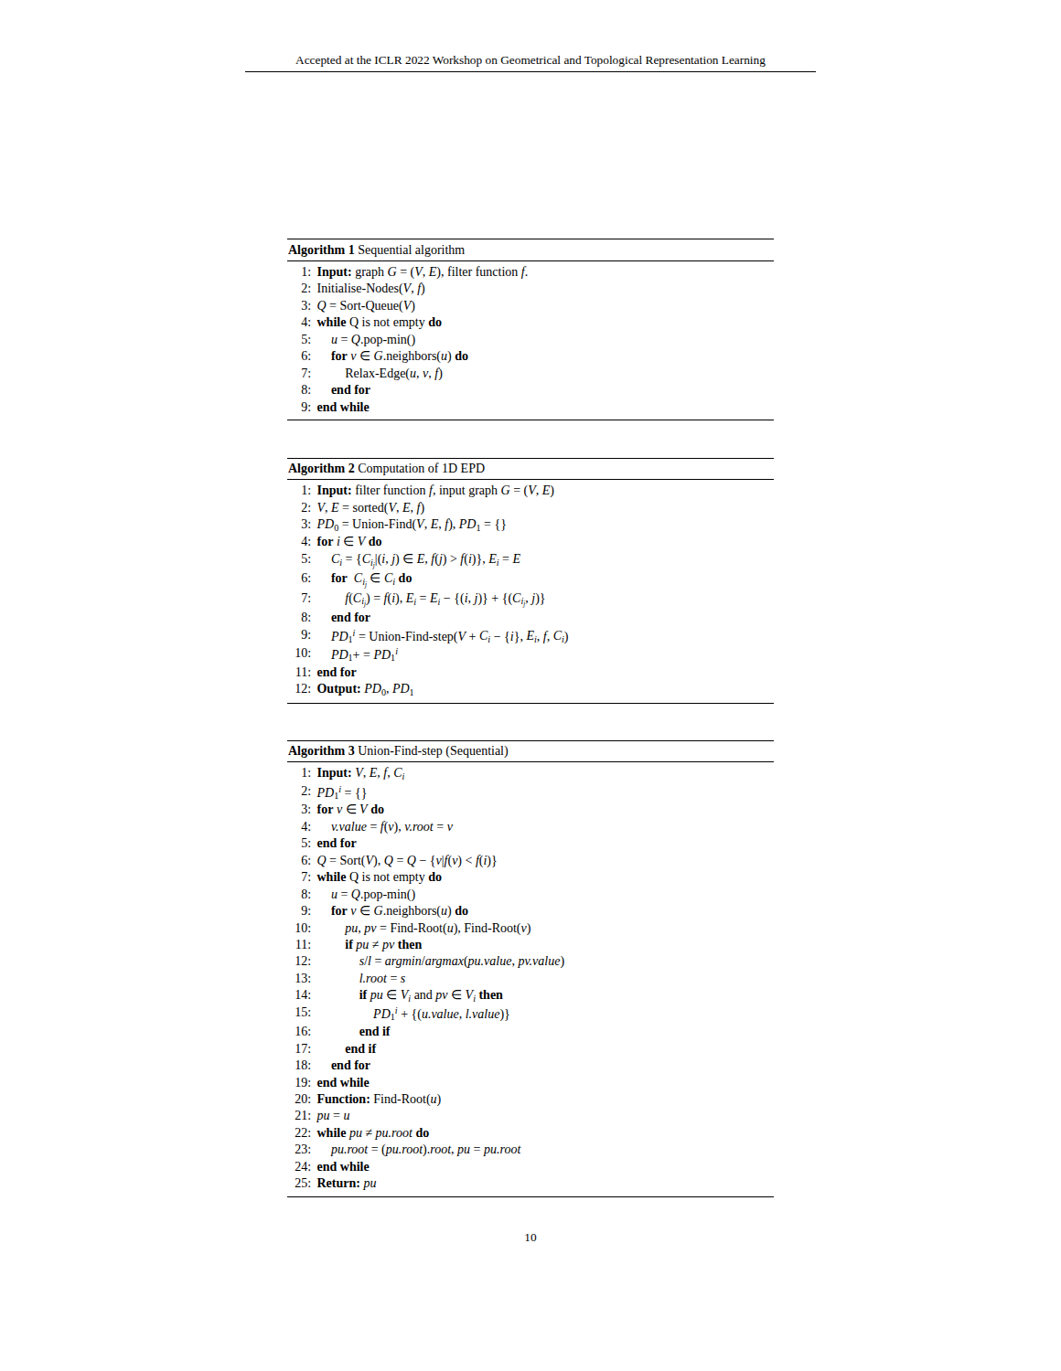Accepted at the ICLR 2022 Workshop on Geometrical and Topological Representation Learning
Algorithm 1 Sequential algorithm
Input: graph G = (V, E), filter function f.
Initialise-Nodes(V, f)
Q = Sort-Queue(V)
while Q is not empty do
u = Q.pop-min()
for v ∈ G.neighbors(u) do
Relax-Edge(u, v, f)
end for
end while
Algorithm 2 Computation of 1D EPD
Input: filter function f, input graph G = (V, E)
V, E = sorted(V, E, f)
PD0 = Union-Find(V, E, f), PD1 = {}
for i ∈ V do
Ci = {Cij|(i, j) ∈ E, f(j) > f(i)}, Ei = E
for Cij ∈ Ci do
f(Cij) = f(i), Ei = Ei − {(i, j)} + {(Cij, j)}
end for
PD1i = Union-Find-step(V + Ci − {i}, Ei, f, Ci)
PD1+ = PD1i
end for
Output: PD0, PD1
Algorithm 3 Union-Find-step (Sequential)
Input: V, E, f, Ci
PD1i = {}
for v ∈ V do
v.value = f(v), v.root = v
end for
Q = Sort(V), Q = Q − {v|f(v) < f(i)}
while Q is not empty do
u = Q.pop-min()
for v ∈ G.neighbors(u) do
pu, pv = Find-Root(u), Find-Root(v)
if pu ≠ pv then
s/l = argmin/argmax(pu.value, pv.value)
l.root = s
if pu ∈ Vi and pv ∈ Vi then
PD1i + {(u.value, l.value)}
end if
end if
end for
end while
Function: Find-Root(u)
pu = u
while pu ≠ pu.root do
pu.root = (pu.root).root, pu = pu.root
end while
Return: pu
10